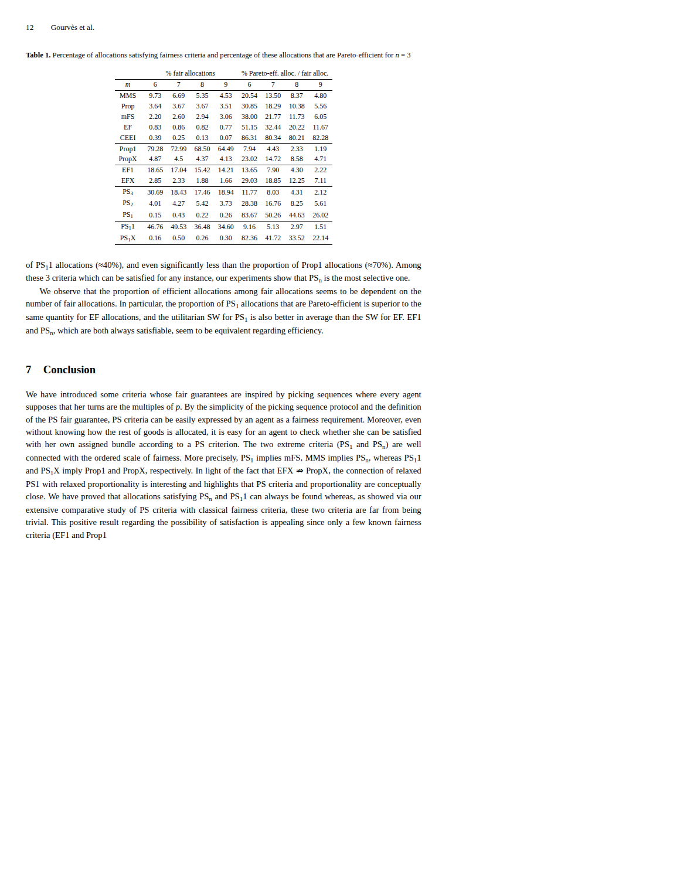12 Gourvès et al.
Table 1. Percentage of allocations satisfying fairness criteria and percentage of these allocations that are Pareto-efficient for n = 3
| | % fair allocations | % Pareto-eff. alloc. / fair alloc. |
| --- | --- | --- |
| m | 6 | 7 | 8 | 9 | 6 | 7 | 8 | 9 |
| MMS | 9.73 | 6.69 | 5.35 | 4.53 | 20.54 | 13.50 | 8.37 | 4.80 |
| Prop | 3.64 | 3.67 | 3.67 | 3.51 | 30.85 | 18.29 | 10.38 | 5.56 |
| mFS | 2.20 | 2.60 | 2.94 | 3.06 | 38.00 | 21.77 | 11.73 | 6.05 |
| EF | 0.83 | 0.86 | 0.82 | 0.77 | 51.15 | 32.44 | 20.22 | 11.67 |
| CEEI | 0.39 | 0.25 | 0.13 | 0.07 | 86.31 | 80.34 | 80.21 | 82.28 |
| Prop1 | 79.28 | 72.99 | 68.50 | 64.49 | 7.94 | 4.43 | 2.33 | 1.19 |
| PropX | 4.87 | 4.5 | 4.37 | 4.13 | 23.02 | 14.72 | 8.58 | 4.71 |
| EF1 | 18.65 | 17.04 | 15.42 | 14.21 | 13.65 | 7.90 | 4.30 | 2.22 |
| EFX | 2.85 | 2.33 | 1.88 | 1.66 | 29.03 | 18.85 | 12.25 | 7.11 |
| PS 3 | 30.69 | 18.43 | 17.46 | 18.94 | 11.77 | 8.03 | 4.31 | 2.12 |
| PS 2 | 4.01 | 4.27 | 5.42 | 3.73 | 28.38 | 16.76 | 8.25 | 5.61 |
| PS 1 | 0.15 | 0.43 | 0.22 | 0.26 | 83.67 | 50.26 | 44.63 | 26.02 |
| PS 1 1 | 46.76 | 49.53 | 36.48 | 34.60 | 9.16 | 5.13 | 2.97 | 1.51 |
| PS 1 X | 0.16 | 0.50 | 0.26 | 0.30 | 82.36 | 41.72 | 33.52 | 22.14 |
of PS11 allocations (≈40%), and even significantly less than the proportion of Prop1 allocations (≈70%). Among these 3 criteria which can be satisfied for any instance, our experiments show that PSn is the most selective one.
We observe that the proportion of efficient allocations among fair allocations seems to be dependent on the number of fair allocations. In particular, the proportion of PS1 allocations that are Pareto-efficient is superior to the same quantity for EF allocations, and the utilitarian SW for PS1 is also better in average than the SW for EF. EF1 and PSn, which are both always satisfiable, seem to be equivalent regarding efficiency.
7 Conclusion
We have introduced some criteria whose fair guarantees are inspired by picking sequences where every agent supposes that her turns are the multiples of p. By the simplicity of the picking sequence protocol and the definition of the PS fair guarantee, PS criteria can be easily expressed by an agent as a fairness requirement. Moreover, even without knowing how the rest of goods is allocated, it is easy for an agent to check whether she can be satisfied with her own assigned bundle according to a PS criterion. The two extreme criteria (PS1 and PSn) are well connected with the ordered scale of fairness. More precisely, PS1 implies mFS, MMS implies PSn, whereas PS11 and PS1X imply Prop1 and PropX, respectively. In light of the fact that EFX ⇏ PropX, the connection of relaxed PS1 with relaxed proportionality is interesting and highlights that PS criteria and proportionality are conceptually close. We have proved that allocations satisfying PSn and PS11 can always be found whereas, as showed via our extensive comparative study of PS criteria with classical fairness criteria, these two criteria are far from being trivial. This positive result regarding the possibility of satisfaction is appealing since only a few known fairness criteria (EF1 and Prop1